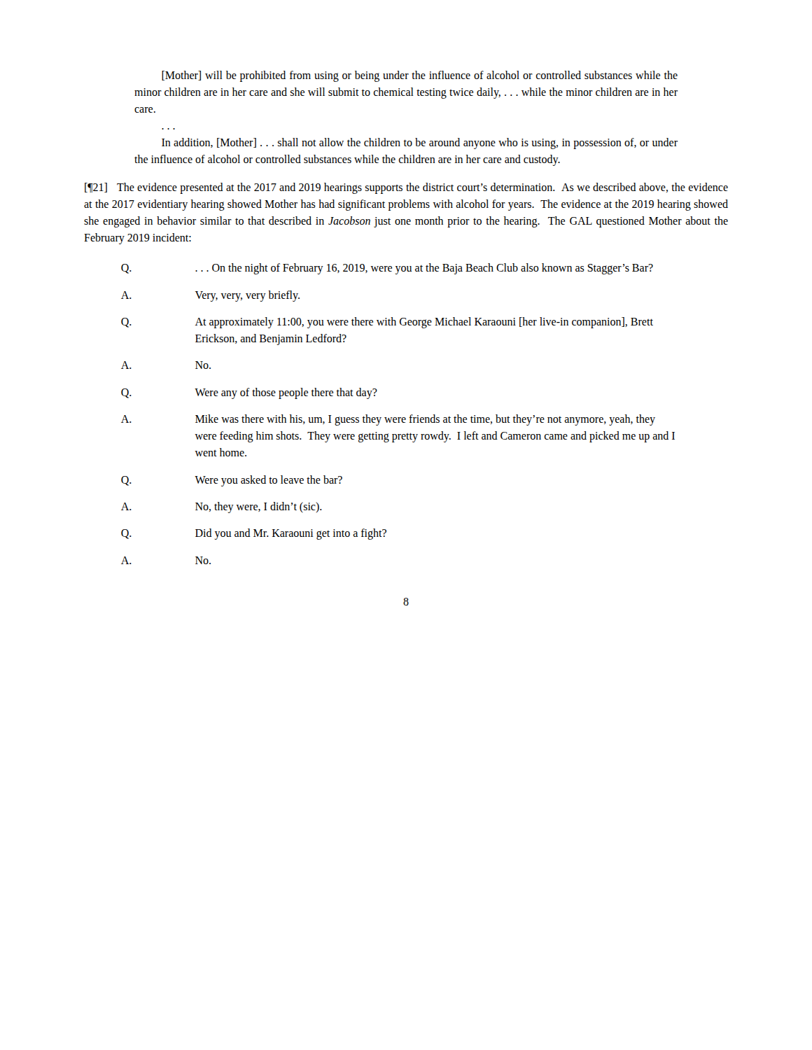[Mother] will be prohibited from using or being under the influence of alcohol or controlled substances while the minor children are in her care and she will submit to chemical testing twice daily, . . . while the minor children are in her care.
. . .
In addition, [Mother] . . . shall not allow the children to be around anyone who is using, in possession of, or under the influence of alcohol or controlled substances while the children are in her care and custody.
[¶21] The evidence presented at the 2017 and 2019 hearings supports the district court’s determination. As we described above, the evidence at the 2017 evidentiary hearing showed Mother has had significant problems with alcohol for years. The evidence at the 2019 hearing showed she engaged in behavior similar to that described in Jacobson just one month prior to the hearing. The GAL questioned Mother about the February 2019 incident:
Q.. . . On the night of February 16, 2019, were you at the Baja Beach Club also known as Stagger’s Bar?
A. Very, very, very briefly.
Q. At approximately 11:00, you were there with George Michael Karaouni [her live-in companion], Brett Erickson, and Benjamin Ledford?
A. No.
Q. Were any of those people there that day?
A. Mike was there with his, um, I guess they were friends at the time, but they’re not anymore, yeah, they were feeding him shots. They were getting pretty rowdy. I left and Cameron came and picked me up and I went home.
Q. Were you asked to leave the bar?
A. No, they were, I didn’t (sic).
Q. Did you and Mr. Karaouni get into a fight?
A. No.
8